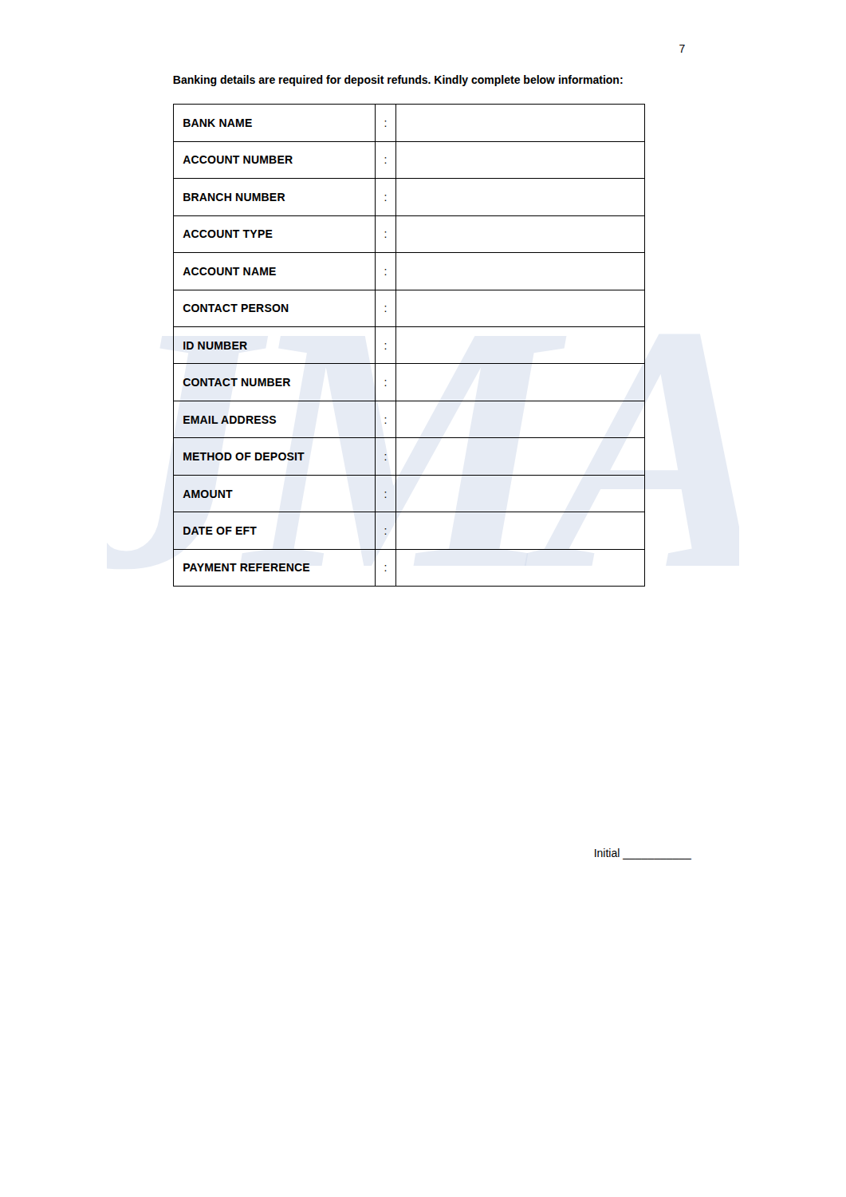JMA
7
Banking details are required for deposit refunds. Kindly complete below information:
| BANK NAME | : | |
| ACCOUNT NUMBER | : | |
| BRANCH NUMBER | : | |
| ACCOUNT TYPE | : | |
| ACCOUNT NAME | : | |
| CONTACT PERSON | : | |
| ID NUMBER | : | |
| CONTACT NUMBER | : | |
| EMAIL ADDRESS | : | |
| METHOD OF DEPOSIT | : | |
| AMOUNT | : | |
| DATE OF EFT | : | |
| PAYMENT REFERENCE | : | |
Initial ___________